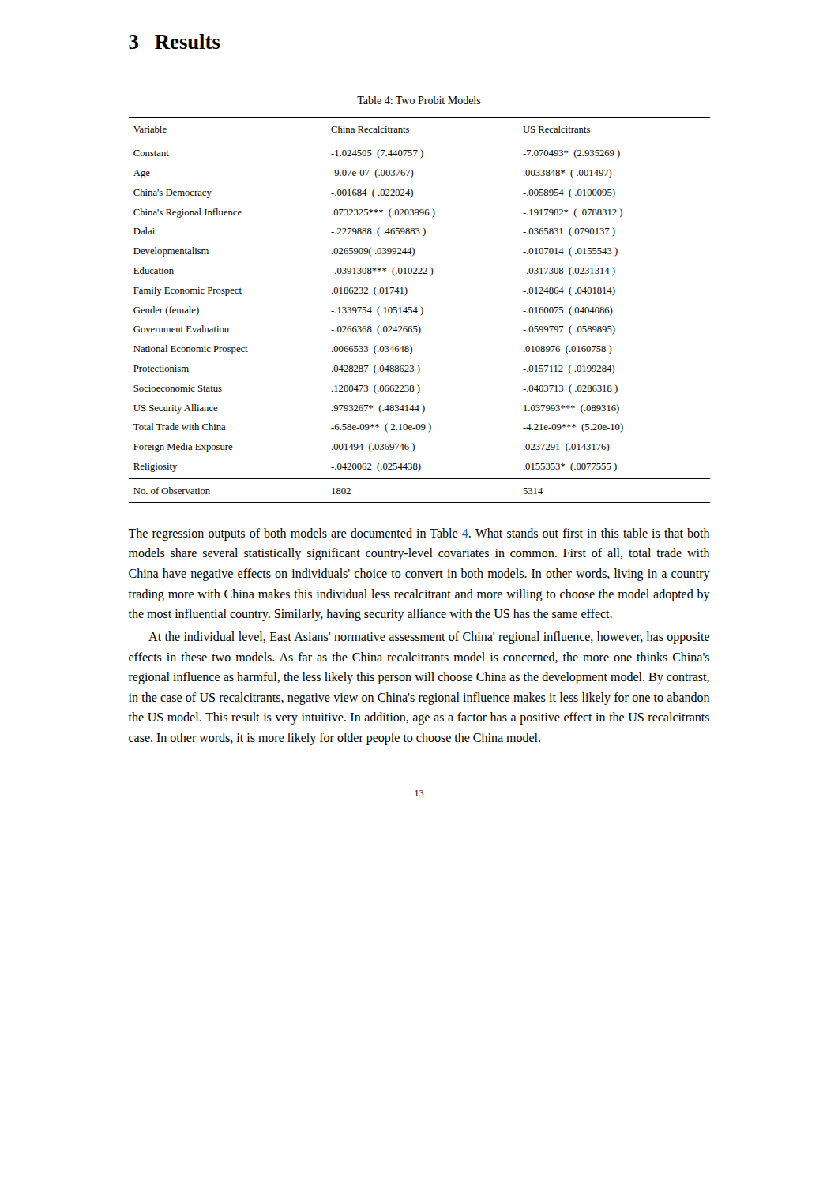3 Results
Table 4: Two Probit Models
| Variable | China Recalcitrants | US Recalcitrants |
| --- | --- | --- |
| Constant | -1.024505 (7.440757 ) | -7.070493* (2.935269 ) |
| Age | -9.07e-07 (.003767) | .0033848* ( .001497) |
| China's Democracy | -.001684 ( .022024) | -.0058954 ( .0100095) |
| China's Regional Influence | .0732325*** (.0203996 ) | -.1917982* ( .0788312 ) |
| Dalai | -.2279888 ( .4659883 ) | -.0365831 (.0790137 ) |
| Developmentalism | .0265909( .0399244) | -.0107014 ( .0155543 ) |
| Education | -.0391308*** (.010222 ) | -.0317308 (.0231314 ) |
| Family Economic Prospect | .0186232 (.01741) | -.0124864 ( .0401814) |
| Gender (female) | -.1339754 (.1051454 ) | -.0160075 (.0404086) |
| Government Evaluation | -.0266368 (.0242665) | -.0599797 ( .0589895) |
| National Economic Prospect | .0066533 (.034648) | .0108976 (.0160758 ) |
| Protectionism | .0428287 (.0488623 ) | -.0157112 ( .0199284) |
| Socioeconomic Status | .1200473 (.0662238 ) | -.0403713 ( .0286318 ) |
| US Security Alliance | .9793267* (.4834144 ) | 1.037993*** (.089316) |
| Total Trade with China | -6.58e-09** ( 2.10e-09 ) | -4.21e-09*** (5.20e-10) |
| Foreign Media Exposure | .001494 (.0369746 ) | .0237291 (.0143176) |
| Religiosity | -.0420062 (.0254438) | .0155353* (.0077555 ) |
| No. of Observation | 1802 | 5314 |
The regression outputs of both models are documented in Table 4. What stands out first in this table is that both models share several statistically significant country-level covariates in common. First of all, total trade with China have negative effects on individuals' choice to convert in both models. In other words, living in a country trading more with China makes this individual less recalcitrant and more willing to choose the model adopted by the most influential country. Similarly, having security alliance with the US has the same effect.
At the individual level, East Asians' normative assessment of China' regional influence, however, has opposite effects in these two models. As far as the China recalcitrants model is concerned, the more one thinks China's regional influence as harmful, the less likely this person will choose China as the development model. By contrast, in the case of US recalcitrants, negative view on China's regional influence makes it less likely for one to abandon the US model. This result is very intuitive. In addition, age as a factor has a positive effect in the US recalcitrants case. In other words, it is more likely for older people to choose the China model.
13